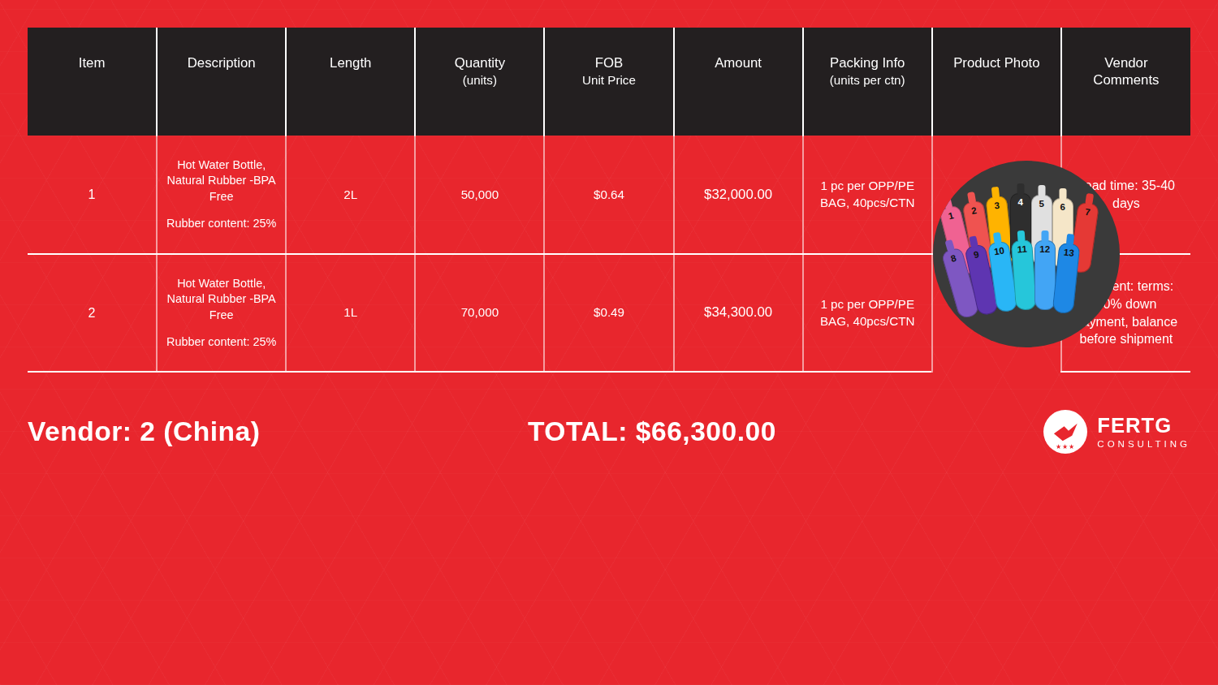| Item | Description | Length | Quantity (units) | FOB Unit Price | Amount | Packing Info (units per ctn) | Product Photo | Vendor Comments |
| --- | --- | --- | --- | --- | --- | --- | --- | --- |
| 1 | Hot Water Bottle, Natural Rubber -BPA Free Rubber content: 25% | 2L | 50,000 | $0.64 | $32,000.00 | 1 pc per OPP/PE BAG, 40pcs/CTN | 1 2 3 4 5 6 7 8 9 10 11 12 13 | Lead time: 35-40 days |
| 2 | Hot Water Bottle, Natural Rubber -BPA Free Rubber content: 25% | 1L | 70,000 | $0.49 | $34,300.00 | 1 pc per OPP/PE BAG, 40pcs/CTN | Payment: terms: 30% down payment, balance before shipment |
Vendor: 2 (China)
TOTAL: $66,300.00
FERTG
CONSULTING